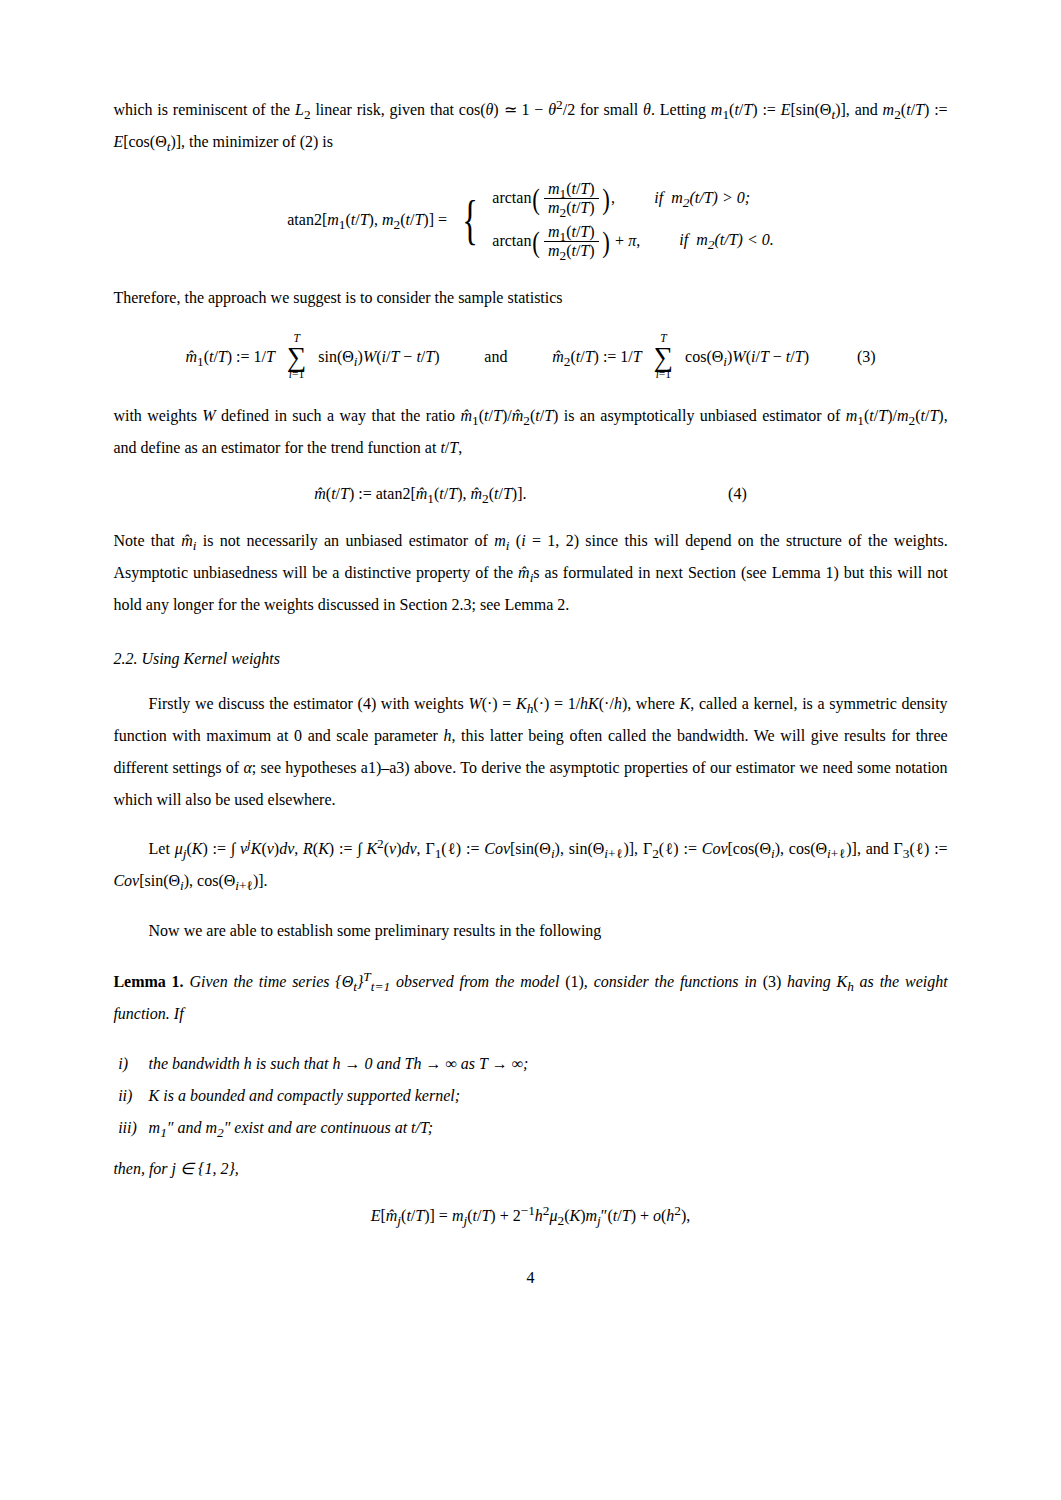which is reminiscent of the L2 linear risk, given that cos(θ) ≃ 1 − θ2/2 for small θ. Letting m1(t/T) := E[sin(Θt)], and m2(t/T) := E[cos(Θt)], the minimizer of (2) is
atan2[m1(t/T), m2(t/T)] = { arctan(m1(t/T) m2(t/T)), if m2(t/T) > 0; arctan(m1(t/T) m2(t/T)) + π, if m2(t/T) < 0.
Therefore, the approach we suggest is to consider the sample statistics
m̂1(t/T) := 1/T T∑i=1 sin(Θi)W(i/T − t/T) and m̂2(t/T) := 1/T T∑i=1 cos(Θi)W(i/T − t/T) (3)
with weights W defined in such a way that the ratio m̂1(t/T)/m̂2(t/T) is an asymptotically unbiased estimator of m1(t/T)/m2(t/T), and define as an estimator for the trend function at t/T,
m̂(t/T) := atan2[m̂1(t/T), m̂2(t/T)]. (4)
Note that m̂i is not necessarily an unbiased estimator of mi (i = 1, 2) since this will depend on the structure of the weights. Asymptotic unbiasedness will be a distinctive property of the m̂is as formulated in next Section (see Lemma 1) but this will not hold any longer for the weights discussed in Section 2.3; see Lemma 2.
2.2. Using Kernel weights
Firstly we discuss the estimator (4) with weights W(·) = Kh(·) = 1/hK(·/h), where K, called a kernel, is a symmetric density function with maximum at 0 and scale parameter h, this latter being often called the bandwidth. We will give results for three different settings of α; see hypotheses a1)–a3) above. To derive the asymptotic properties of our estimator we need some notation which will also be used elsewhere.
Let μj(K) := ∫ vjK(v)dv, R(K) := ∫ K2(v)dv, Γ1(ℓ) := Cov[sin(Θi), sin(Θi+ℓ)], Γ2(ℓ) := Cov[cos(Θi), cos(Θi+ℓ)], and Γ3(ℓ) := Cov[sin(Θi), cos(Θi+ℓ)].
Now we are able to establish some preliminary results in the following
Lemma 1. Given the time series {Θt}Tt=1 observed from the model (1), consider the functions in (3) having Kh as the weight function. If
the bandwidth h is such that h → 0 and Th → ∞ as T → ∞;
K is a bounded and compactly supported kernel;
m1″ and m2″ exist and are continuous at t/T;
then, for j ∈ {1, 2},
E[m̂j(t/T)] = mj(t/T) + 2−1h2μ2(K)mj″(t/T) + o(h2),
4